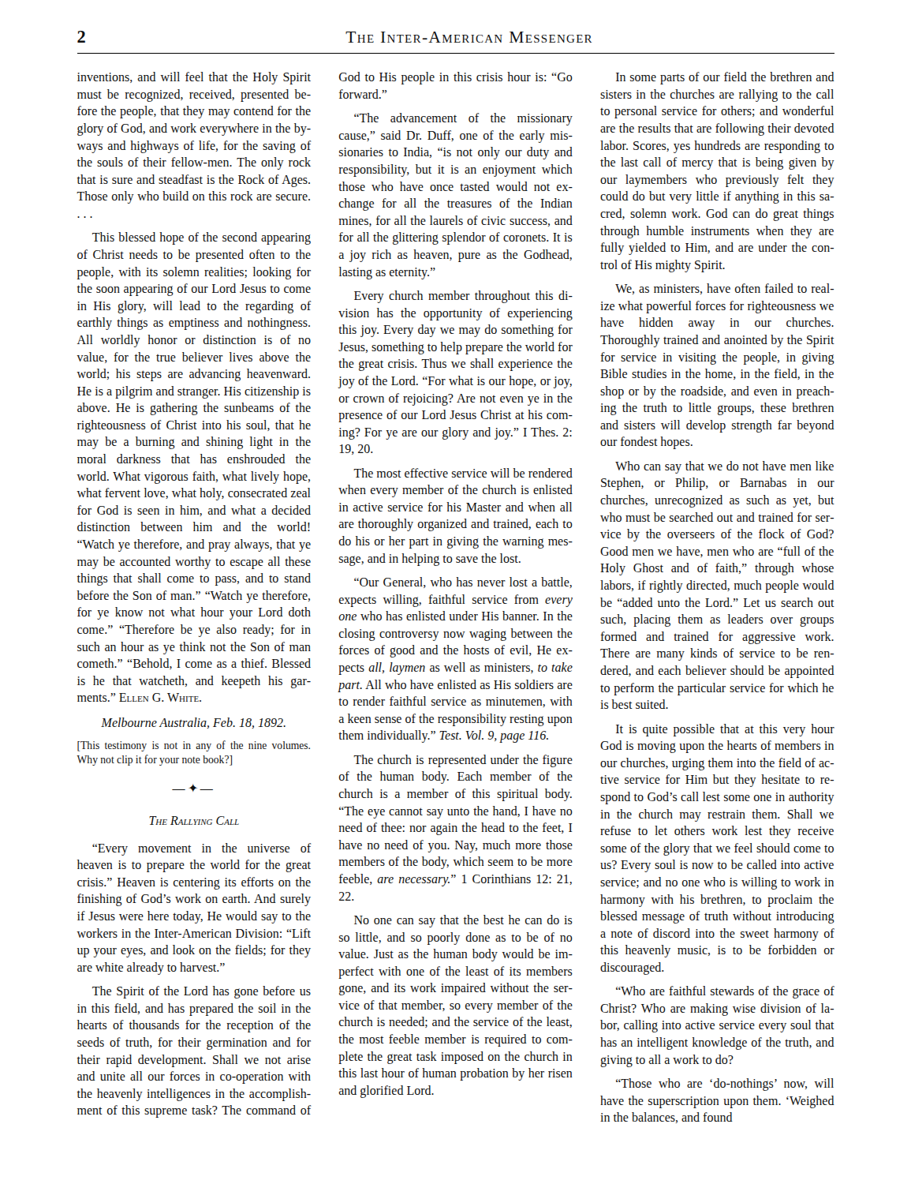2
The Inter-American Messenger
inventions, and will feel that the Holy Spirit must be recognized, received, presented before the people, that they may contend for the glory of God, and work everywhere in the byways and highways of life, for the saving of the souls of their fellow-men. The only rock that is sure and steadfast is the Rock of Ages. Those only who build on this rock are secure. . . .
This blessed hope of the second appearing of Christ needs to be presented often to the people, with its solemn realities; looking for the soon appearing of our Lord Jesus to come in His glory, will lead to the regarding of earthly things as emptiness and nothingness. All worldly honor or distinction is of no value, for the true believer lives above the world; his steps are advancing heavenward. He is a pilgrim and stranger. His citizenship is above. He is gathering the sunbeams of the righteousness of Christ into his soul, that he may be a burning and shining light in the moral darkness that has enshrouded the world. What vigorous faith, what lively hope, what fervent love, what holy, consecrated zeal for God is seen in him, and what a decided distinction between him and the world! “Watch ye therefore, and pray always, that ye may be accounted worthy to escape all these things that shall come to pass, and to stand before the Son of man.” “Watch ye therefore, for ye know not what hour your Lord doth come.” “Therefore be ye also ready; for in such an hour as ye think not the Son of man cometh.” “Behold, I come as a thief. Blessed is he that watcheth, and keepeth his garments.” Ellen G. White.
Melbourne Australia, Feb. 18, 1892.
[This testimony is not in any of the nine volumes. Why not clip it for your note book?]
—✦—
The Rallying Call
“Every movement in the universe of heaven is to prepare the world for the great crisis.” Heaven is centering its efforts on the finishing of God’s work on earth. And surely if Jesus were here today, He would say to the workers in the Inter-American Division: “Lift up your eyes, and look on the fields; for they are white already to harvest.”
The Spirit of the Lord has gone before us in this field, and has prepared the soil in the hearts of thousands for the reception of the seeds of truth, for their germination and for their rapid development. Shall we not arise and unite all our forces in co-operation with the heavenly intelligences in the accomplishment of this supreme task? The command of God to His people in this crisis hour is: “Go forward.”
“The advancement of the missionary cause,” said Dr. Duff, one of the early missionaries to India, “is not only our duty and responsibility, but it is an enjoyment which those who have once tasted would not exchange for all the treasures of the Indian mines, for all the laurels of civic success, and for all the glittering splendor of coronets. It is a joy rich as heaven, pure as the Godhead, lasting as eternity.”
Every church member throughout this division has the opportunity of experiencing this joy. Every day we may do something for Jesus, something to help prepare the world for the great crisis. Thus we shall experience the joy of the Lord. “For what is our hope, or joy, or crown of rejoicing? Are not even ye in the presence of our Lord Jesus Christ at his coming? For ye are our glory and joy.” I Thes. 2: 19, 20.
The most effective service will be rendered when every member of the church is enlisted in active service for his Master and when all are thoroughly organized and trained, each to do his or her part in giving the warning message, and in helping to save the lost.
“Our General, who has never lost a battle, expects willing, faithful service from every one who has enlisted under His banner. In the closing controversy now waging between the forces of good and the hosts of evil, He expects all, laymen as well as ministers, to take part. All who have enlisted as His soldiers are to render faithful service as minutemen, with a keen sense of the responsibility resting upon them individually.” Test. Vol. 9, page 116.
The church is represented under the figure of the human body. Each member of the church is a member of this spiritual body. “The eye cannot say unto the hand, I have no need of thee: nor again the head to the feet, I have no need of you. Nay, much more those members of the body, which seem to be more feeble, are necessary.” 1 Corinthians 12: 21, 22.
No one can say that the best he can do is so little, and so poorly done as to be of no value. Just as the human body would be imperfect with one of the least of its members gone, and its work impaired without the service of that member, so every member of the church is needed; and the service of the least, the most feeble member is required to complete the great task imposed on the church in this last hour of human probation by her risen and glorified Lord.
In some parts of our field the brethren and sisters in the churches are rallying to the call to personal service for others; and wonderful are the results that are following their devoted labor. Scores, yes hundreds are responding to the last call of mercy that is being given by our laymembers who previously felt they could do but very little if anything in this sacred, solemn work. God can do great things through humble instruments when they are fully yielded to Him, and are under the control of His mighty Spirit.
We, as ministers, have often failed to realize what powerful forces for righteousness we have hidden away in our churches. Thoroughly trained and anointed by the Spirit for service in visiting the people, in giving Bible studies in the home, in the field, in the shop or by the roadside, and even in preaching the truth to little groups, these brethren and sisters will develop strength far beyond our fondest hopes.
Who can say that we do not have men like Stephen, or Philip, or Barnabas in our churches, unrecognized as such as yet, but who must be searched out and trained for service by the overseers of the flock of God? Good men we have, men who are “full of the Holy Ghost and of faith,” through whose labors, if rightly directed, much people would be “added unto the Lord.” Let us search out such, placing them as leaders over groups formed and trained for aggressive work. There are many kinds of service to be rendered, and each believer should be appointed to perform the particular service for which he is best suited.
It is quite possible that at this very hour God is moving upon the hearts of members in our churches, urging them into the field of active service for Him but they hesitate to respond to God’s call lest some one in authority in the church may restrain them. Shall we refuse to let others work lest they receive some of the glory that we feel should come to us? Every soul is now to be called into active service; and no one who is willing to work in harmony with his brethren, to proclaim the blessed message of truth without introducing a note of discord into the sweet harmony of this heavenly music, is to be forbidden or discouraged.
“Who are faithful stewards of the grace of Christ? Who are making wise division of labor, calling into active service every soul that has an intelligent knowledge of the truth, and giving to all a work to do?
“Those who are ‘do-nothings’ now, will have the superscription upon them. ‘Weighed in the balances, and found